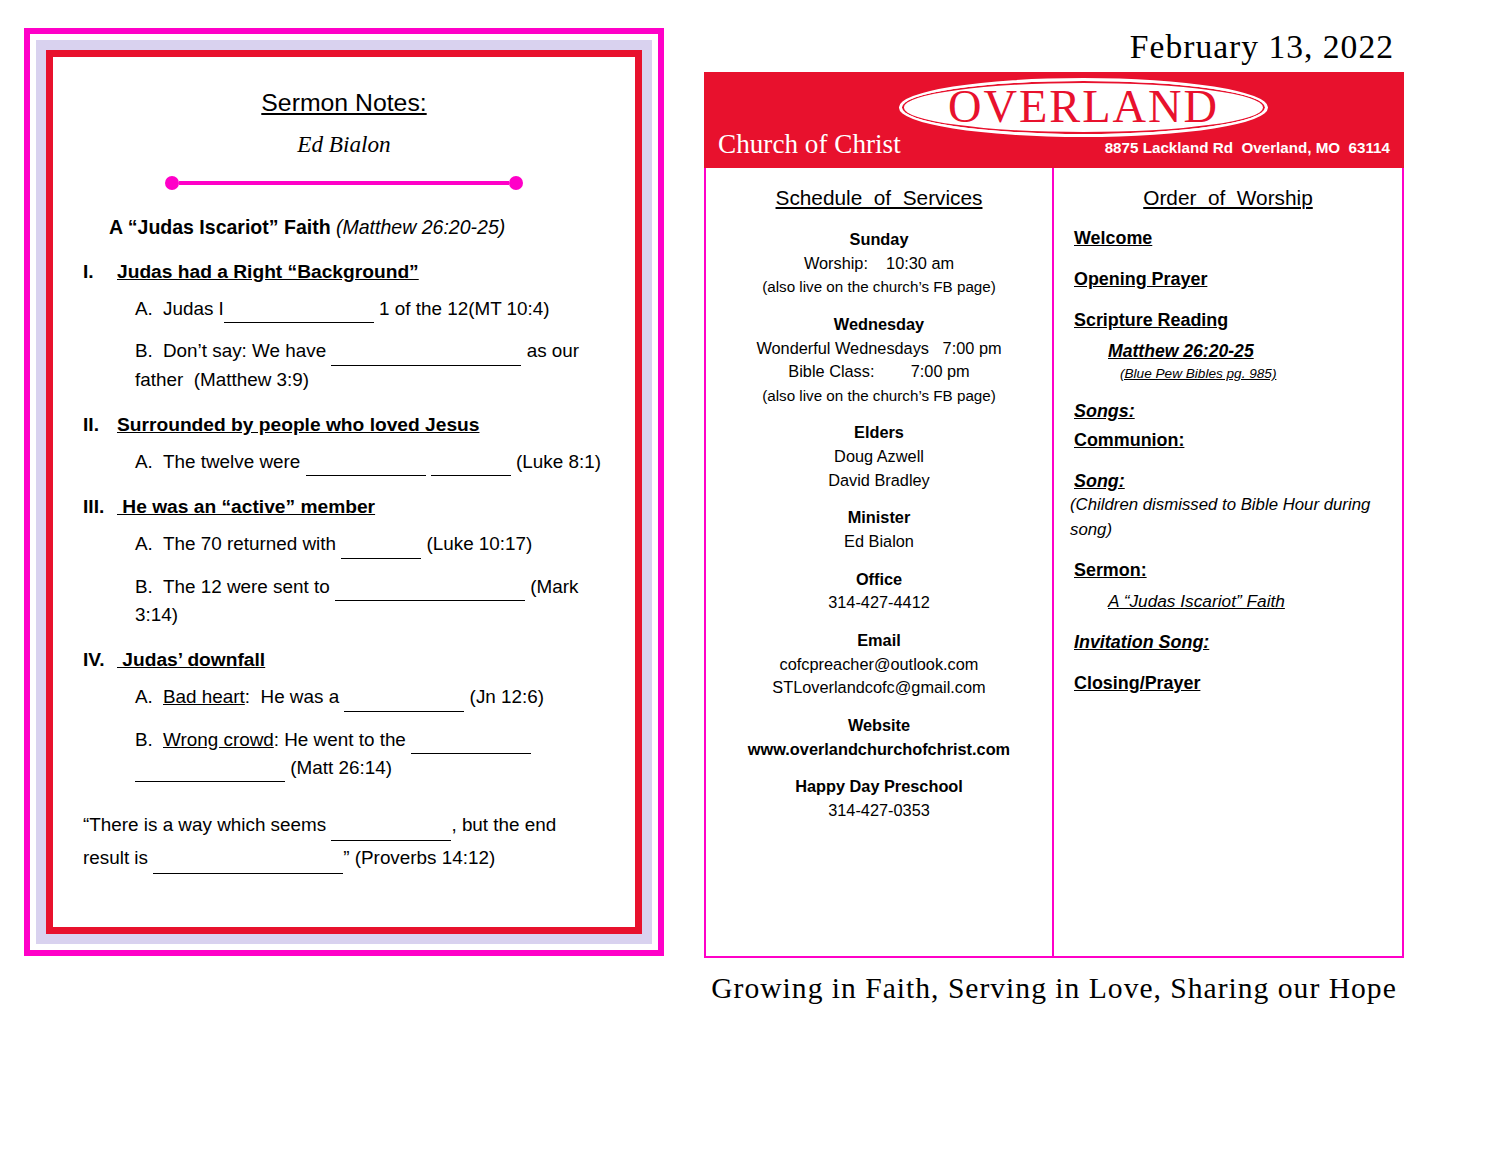Sermon Notes:
Ed Bialon
A “Judas Iscariot” Faith (Matthew 26:20-25)
I. Judas had a Right “Background”
A. Judas I 1 of the 12(MT 10:4)
B. Don’t say: We have as our father (Matthew 3:9)
II. Surrounded by people who loved Jesus
A. The twelve were (Luke 8:1)
III. He was an “active” member
A. The 70 returned with (Luke 10:17)
B. The 12 were sent to (Mark 3:14)
IV. Judas’ downfall
A. Bad heart: He was a (Jn 12:6)
B. Wrong crowd: He went to the (Matt 26:14)
“There is a way which seems , but the end result is ” (Proverbs 14:12)
February 13, 2022
OVERLAND
Church of Christ
8875 Lackland Rd Overland, MO 63114
Schedule of Services
Sunday Worship: 10:30 am
(also live on the church’s FB page)
Wednesday Wonderful Wednesdays 7:00 pm
Bible Class: 7:00 pm
(also live on the church’s FB page)
Elders Doug Azwell
David Bradley
Minister Ed Bialon
Office 314-427-4412
Email cofcpreacher@outlook.com
STLoverlandcofc@gmail.com
Website www.overlandchurchofchrist.com
Happy Day Preschool 314-427-0353
Order of Worship
Welcome
Opening Prayer
Scripture Reading Matthew 26:20-25 (Blue Pew Bibles pg. 985)
Songs:
Communion:
Song:
(Children dismissed to Bible Hour during song)
Sermon: A “Judas Iscariot” Faith
Invitation Song:
Closing/Prayer
Growing in Faith, Serving in Love, Sharing our Hope